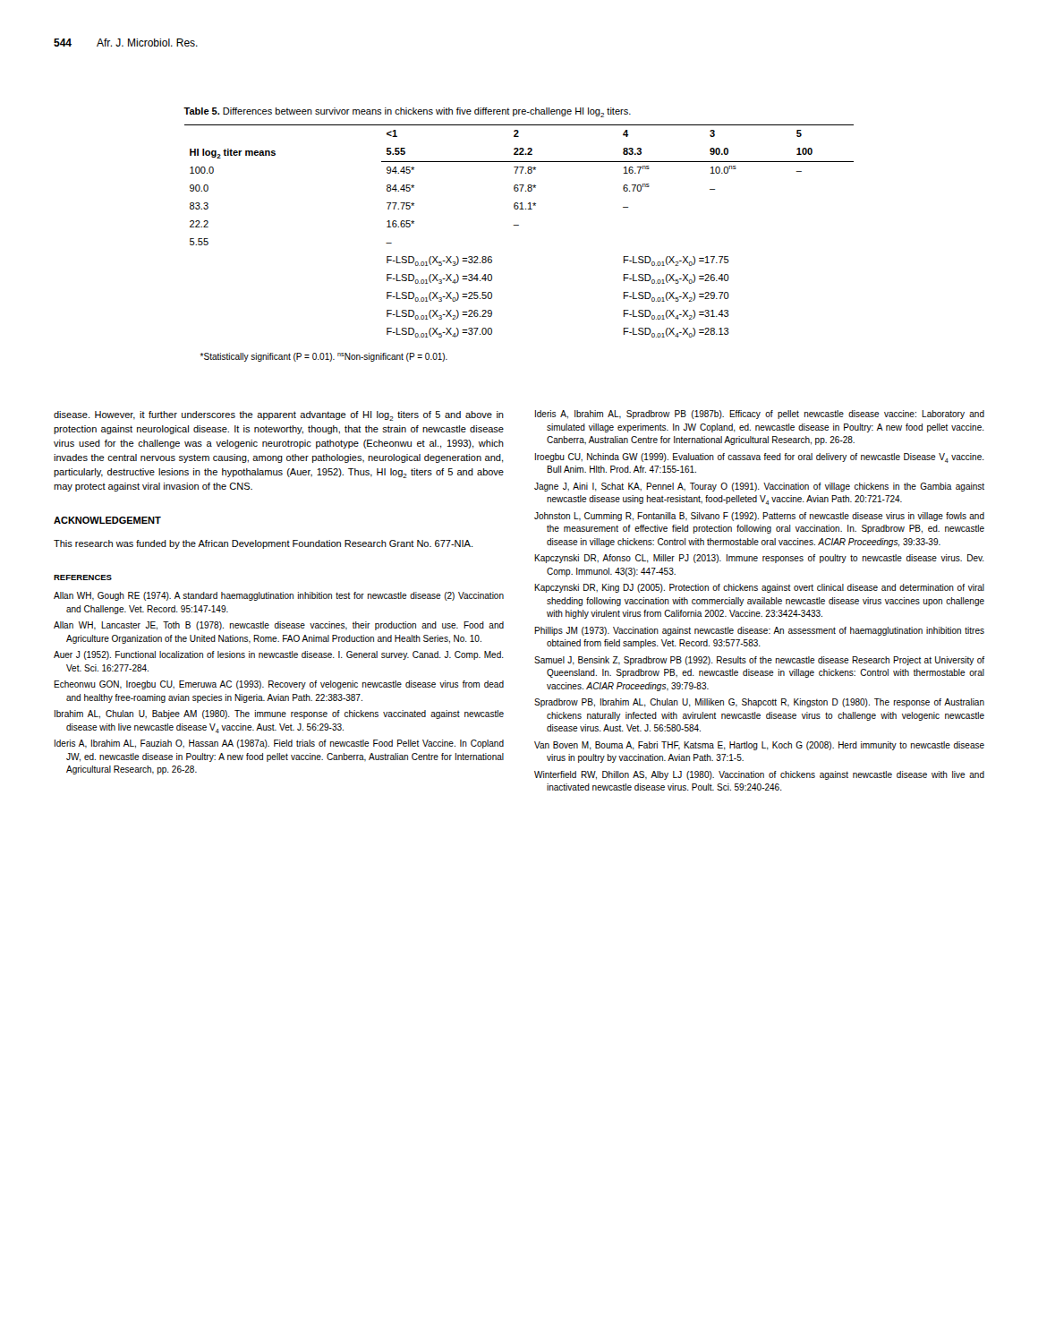544 Afr. J. Microbiol. Res.
Table 5. Differences between survivor means in chickens with five different pre-challenge HI log2 titers.
| HI log 2 titer means | <1 | 2 | 4 | 3 | 5 |
| --- | --- | --- | --- | --- | --- |
| 5.55 | 22.2 | 83.3 | 90.0 | 100 |
| 100.0 | 94.45* | 77.8* | 16.7 ns | 10.0 ns | – |
| 90.0 | 84.45* | 67.8* | 6.70 ns | – | |
| 83.3 | 77.75* | 61.1* | – | | |
| 22.2 | 16.65* | – | | | |
| 5.55 | – | | | | |
| | F-LSD 0.01 (X 5 -X 3 ) =32.86 | F-LSD 0.01 (X 2 -X 0 ) =17.75 |
| | F-LSD 0.01 (X 3 -X 4 ) =34.40 | F-LSD 0.01 (X 5 -X 0 ) =26.40 |
| | F-LSD 0.01 (X 3 -X 0 ) =25.50 | F-LSD 0.01 (X 5 -X 2 ) =29.70 |
| | F-LSD 0.01 (X 3 -X 2 ) =26.29 | F-LSD 0.01 (X 4 -X 2 ) =31.43 |
| | F-LSD 0.01 (X 5 -X 4 ) =37.00 | F-LSD 0.01 (X 4 -X 0 ) =28.13 |
*Statistically significant (P = 0.01). nsNon-significant (P = 0.01).
disease. However, it further underscores the apparent advantage of HI log2 titers of 5 and above in protection against neurological disease. It is noteworthy, though, that the strain of newcastle disease virus used for the challenge was a velogenic neurotropic pathotype (Echeonwu et al., 1993), which invades the central nervous system causing, among other pathologies, neurological degeneration and, particularly, destructive lesions in the hypothalamus (Auer, 1952). Thus, HI log2 titers of 5 and above may protect against viral invasion of the CNS.
Acknowledgement
This research was funded by the African Development Foundation Research Grant No. 677-NIA.
References
Allan WH, Gough RE (1974). A standard haemagglutination inhibition test for newcastle disease (2) Vaccination and Challenge. Vet. Record. 95:147-149.
Allan WH, Lancaster JE, Toth B (1978). newcastle disease vaccines, their production and use. Food and Agriculture Organization of the United Nations, Rome. FAO Animal Production and Health Series, No. 10.
Auer J (1952). Functional localization of lesions in newcastle disease. I. General survey. Canad. J. Comp. Med. Vet. Sci. 16:277-284.
Echeonwu GON, Iroegbu CU, Emeruwa AC (1993). Recovery of velogenic newcastle disease virus from dead and healthy free-roaming avian species in Nigeria. Avian Path. 22:383-387.
Ibrahim AL, Chulan U, Babjee AM (1980). The immune response of chickens vaccinated against newcastle disease with live newcastle disease V4 vaccine. Aust. Vet. J. 56:29-33.
Ideris A, Ibrahim AL, Fauziah O, Hassan AA (1987a). Field trials of newcastle Food Pellet Vaccine. In Copland JW, ed. newcastle disease in Poultry: A new food pellet vaccine. Canberra, Australian Centre for International Agricultural Research, pp. 26-28.
Ideris A, Ibrahim AL, Spradbrow PB (1987b). Efficacy of pellet newcastle disease vaccine: Laboratory and simulated village experiments. In JW Copland, ed. newcastle disease in Poultry: A new food pellet vaccine. Canberra, Australian Centre for International Agricultural Research, pp. 26-28.
Iroegbu CU, Nchinda GW (1999). Evaluation of cassava feed for oral delivery of newcastle Disease V4 vaccine. Bull Anim. Hlth. Prod. Afr. 47:155-161.
Jagne J, Aini I, Schat KA, Pennel A, Touray O (1991). Vaccination of village chickens in the Gambia against newcastle disease using heat-resistant, food-pelleted V4 vaccine. Avian Path. 20:721-724.
Johnston L, Cumming R, Fontanilla B, Silvano F (1992). Patterns of newcastle disease virus in village fowls and the measurement of effective field protection following oral vaccination. In. Spradbrow PB, ed. newcastle disease in village chickens: Control with thermostable oral vaccines. ACIAR Proceedings, 39:33-39.
Kapczynski DR, Afonso CL, Miller PJ (2013). Immune responses of poultry to newcastle disease virus. Dev. Comp. Immunol. 43(3): 447-453.
Kapczynski DR, King DJ (2005). Protection of chickens against overt clinical disease and determination of viral shedding following vaccination with commercially available newcastle disease virus vaccines upon challenge with highly virulent virus from California 2002. Vaccine. 23:3424-3433.
Phillips JM (1973). Vaccination against newcastle disease: An assessment of haemagglutination inhibition titres obtained from field samples. Vet. Record. 93:577-583.
Samuel J, Bensink Z, Spradbrow PB (1992). Results of the newcastle disease Research Project at University of Queensland. In. Spradbrow PB, ed. newcastle disease in village chickens: Control with thermostable oral vaccines. ACIAR Proceedings, 39:79-83.
Spradbrow PB, Ibrahim AL, Chulan U, Milliken G, Shapcott R, Kingston D (1980). The response of Australian chickens naturally infected with avirulent newcastle disease virus to challenge with velogenic newcastle disease virus. Aust. Vet. J. 56:580-584.
Van Boven M, Bouma A, Fabri THF, Katsma E, Hartlog L, Koch G (2008). Herd immunity to newcastle disease virus in poultry by vaccination. Avian Path. 37:1-5.
Winterfield RW, Dhillon AS, Alby LJ (1980). Vaccination of chickens against newcastle disease with live and inactivated newcastle disease virus. Poult. Sci. 59:240-246.